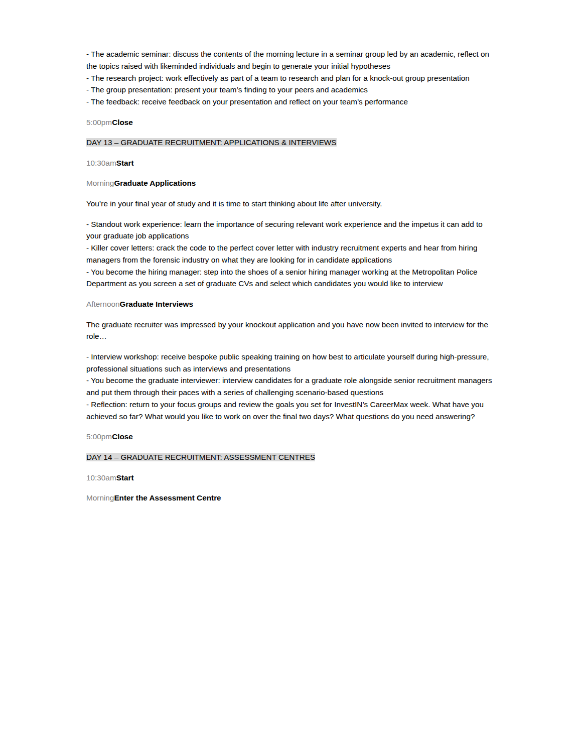- The academic seminar: discuss the contents of the morning lecture in a seminar group led by an academic, reflect on the topics raised with likeminded individuals and begin to generate your initial hypotheses
- The research project: work effectively as part of a team to research and plan for a knock-out group presentation
- The group presentation: present your team’s finding to your peers and academics
- The feedback: receive feedback on your presentation and reflect on your team’s performance
5:00pm Close
DAY 13 – GRADUATE RECRUITMENT: APPLICATIONS & INTERVIEWS
10:30am Start
Morning Graduate Applications
You’re in your final year of study and it is time to start thinking about life after university.
- Standout work experience: learn the importance of securing relevant work experience and the impetus it can add to your graduate job applications
- Killer cover letters: crack the code to the perfect cover letter with industry recruitment experts and hear from hiring managers from the forensic industry on what they are looking for in candidate applications
- You become the hiring manager: step into the shoes of a senior hiring manager working at the Metropolitan Police Department as you screen a set of graduate CVs and select which candidates you would like to interview
Afternoon Graduate Interviews
The graduate recruiter was impressed by your knockout application and you have now been invited to interview for the role…
- Interview workshop: receive bespoke public speaking training on how best to articulate yourself during high-pressure, professional situations such as interviews and presentations
- You become the graduate interviewer: interview candidates for a graduate role alongside senior recruitment managers and put them through their paces with a series of challenging scenario-based questions
- Reflection: return to your focus groups and review the goals you set for InvestIN’s CareerMax week. What have you achieved so far? What would you like to work on over the final two days? What questions do you need answering?
5:00pm Close
DAY 14 – GRADUATE RECRUITMENT: ASSESSMENT CENTRES
10:30am Start
Morning Enter the Assessment Centre